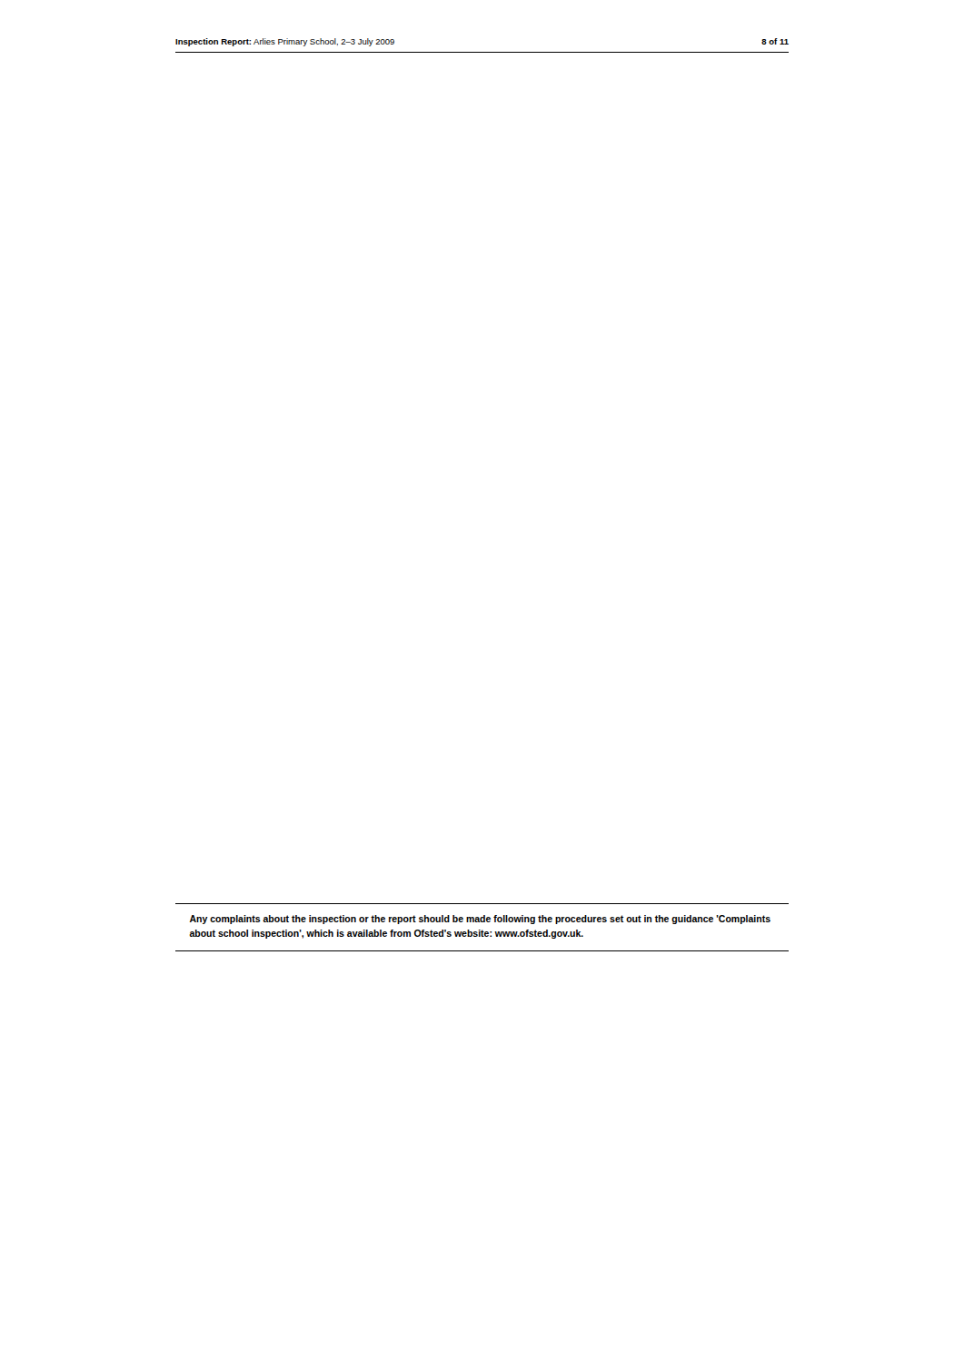Inspection Report: Arlies Primary School, 2–3 July 2009
8 of 11
Any complaints about the inspection or the report should be made following the procedures set out in the guidance 'Complaints about school inspection', which is available from Ofsted's website: www.ofsted.gov.uk.